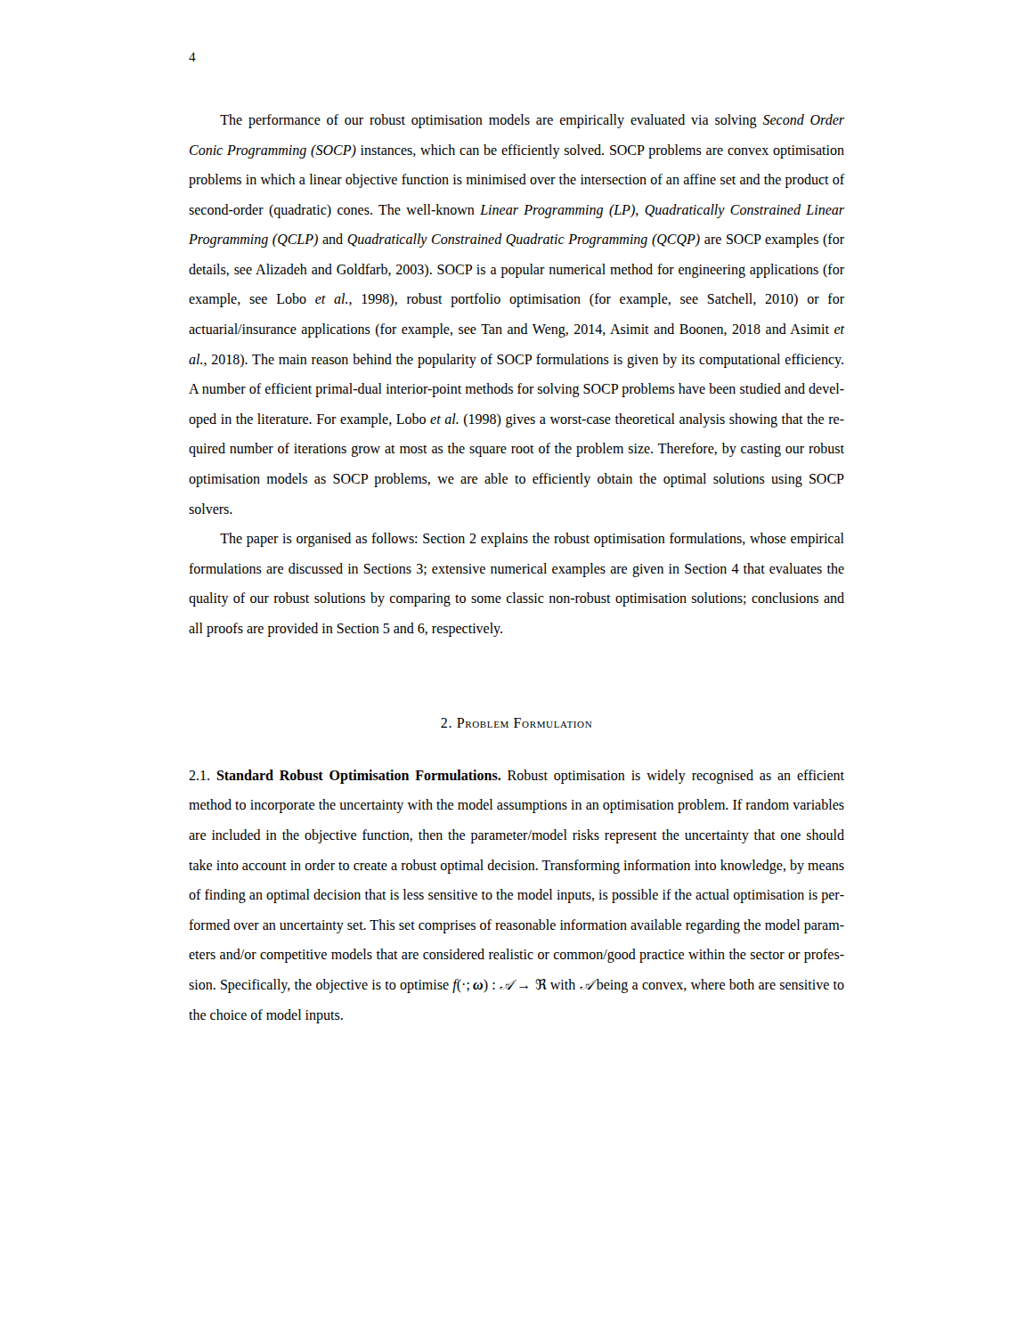4
The performance of our robust optimisation models are empirically evaluated via solving Second Order Conic Programming (SOCP) instances, which can be efficiently solved. SOCP problems are convex optimisation problems in which a linear objective function is minimised over the intersection of an affine set and the product of second-order (quadratic) cones. The well-known Linear Programming (LP), Quadratically Constrained Linear Programming (QCLP) and Quadratically Constrained Quadratic Programming (QCQP) are SOCP examples (for details, see Alizadeh and Goldfarb, 2003). SOCP is a popular numerical method for engineering applications (for example, see Lobo et al., 1998), robust portfolio optimisation (for example, see Satchell, 2010) or for actuarial/insurance applications (for example, see Tan and Weng, 2014, Asimit and Boonen, 2018 and Asimit et al., 2018). The main reason behind the popularity of SOCP formulations is given by its computational efficiency. A number of efficient primal-dual interior-point methods for solving SOCP problems have been studied and developed in the literature. For example, Lobo et al. (1998) gives a worst-case theoretical analysis showing that the required number of iterations grow at most as the square root of the problem size. Therefore, by casting our robust optimisation models as SOCP problems, we are able to efficiently obtain the optimal solutions using SOCP solvers.
The paper is organised as follows: Section 2 explains the robust optimisation formulations, whose empirical formulations are discussed in Sections 3; extensive numerical examples are given in Section 4 that evaluates the quality of our robust solutions by comparing to some classic non-robust optimisation solutions; conclusions and all proofs are provided in Section 5 and 6, respectively.
2. Problem Formulation
2.1. Standard Robust Optimisation Formulations. Robust optimisation is widely recognised as an efficient method to incorporate the uncertainty with the model assumptions in an optimisation problem. If random variables are included in the objective function, then the parameter/model risks represent the uncertainty that one should take into account in order to create a robust optimal decision. Transforming information into knowledge, by means of finding an optimal decision that is less sensitive to the model inputs, is possible if the actual optimisation is performed over an uncertainty set. This set comprises of reasonable information available regarding the model parameters and/or competitive models that are considered realistic or common/good practice within the sector or profession. Specifically, the objective is to optimise f(·; ω) : 𝒜 → ℜ with 𝒜 being a convex, where both are sensitive to the choice of model inputs.